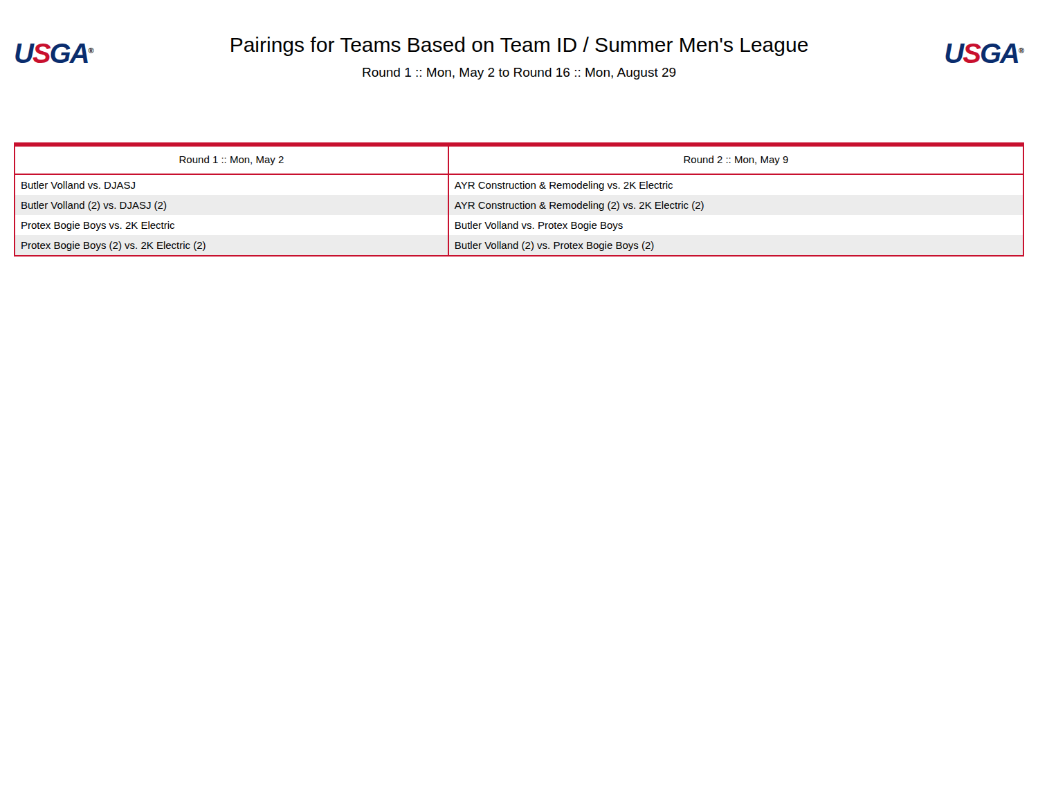USGA®
USGA®
Pairings for Teams Based on Team ID / Summer Men's League
Round 1 :: Mon, May 2 to Round 16 :: Mon, August 29
| Round 1 :: Mon, May 2 | Round 2 :: Mon, May 9 |
| --- | --- |
| Butler Volland vs. DJASJ | AYR Construction & Remodeling vs. 2K Electric |
| Butler Volland (2) vs. DJASJ (2) | AYR Construction & Remodeling (2) vs. 2K Electric (2) |
| Protex Bogie Boys vs. 2K Electric | Butler Volland vs. Protex Bogie Boys |
| Protex Bogie Boys (2) vs. 2K Electric (2) | Butler Volland (2) vs. Protex Bogie Boys (2) |